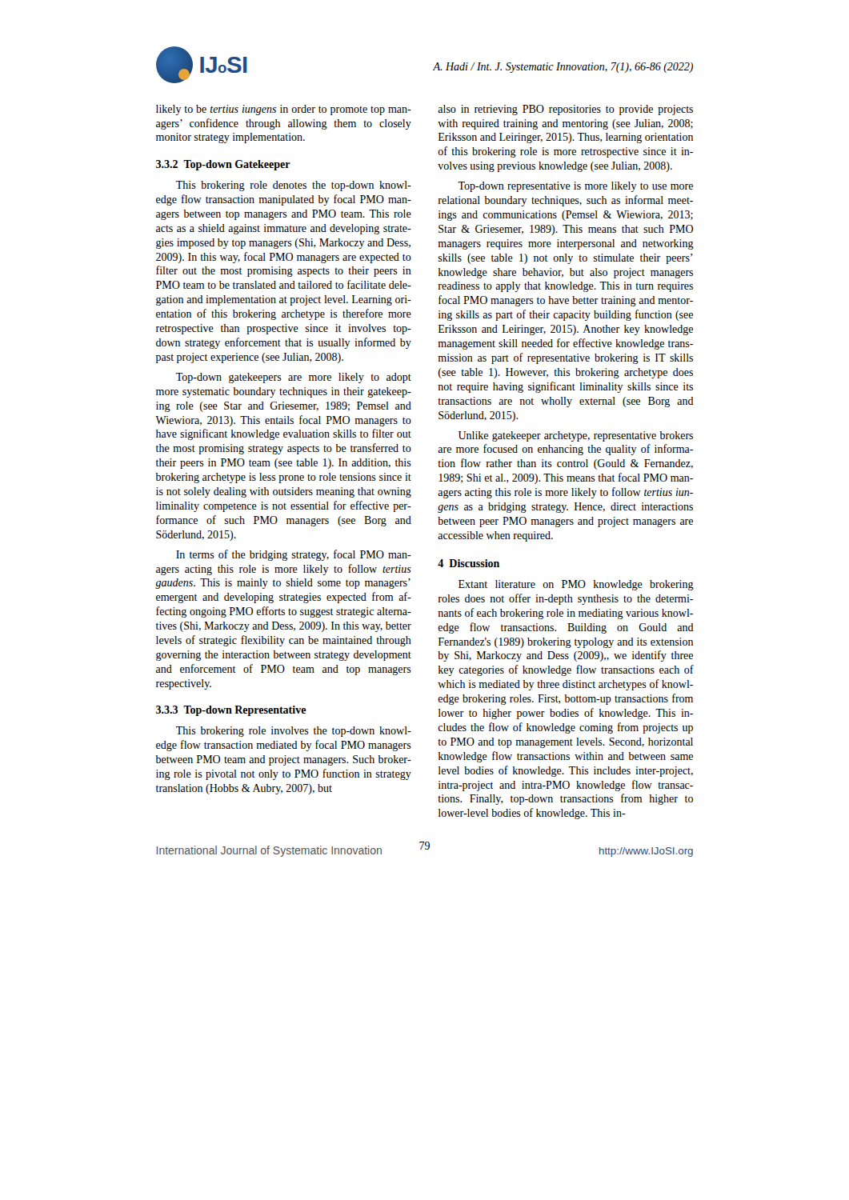IJo SI
A. Hadi / Int. J. Systematic Innovation, 7(1), 66-86 (2022)
likely to be tertius iungens in order to promote top managers’ confidence through allowing them to closely monitor strategy implementation.
3.3.2 Top-down Gatekeeper
This brokering role denotes the top-down knowledge flow transaction manipulated by focal PMO managers between top managers and PMO team. This role acts as a shield against immature and developing strategies imposed by top managers (Shi, Markoczy and Dess, 2009). In this way, focal PMO managers are expected to filter out the most promising aspects to their peers in PMO team to be translated and tailored to facilitate delegation and implementation at project level. Learning orientation of this brokering archetype is therefore more retrospective than prospective since it involves top-down strategy enforcement that is usually informed by past project experience (see Julian, 2008).
Top-down gatekeepers are more likely to adopt more systematic boundary techniques in their gatekeeping role (see Star and Griesemer, 1989; Pemsel and Wiewiora, 2013). This entails focal PMO managers to have significant knowledge evaluation skills to filter out the most promising strategy aspects to be transferred to their peers in PMO team (see table 1). In addition, this brokering archetype is less prone to role tensions since it is not solely dealing with outsiders meaning that owning liminality competence is not essential for effective performance of such PMO managers (see Borg and Söderlund, 2015).
In terms of the bridging strategy, focal PMO managers acting this role is more likely to follow tertius gaudens. This is mainly to shield some top managers’ emergent and developing strategies expected from affecting ongoing PMO efforts to suggest strategic alternatives (Shi, Markoczy and Dess, 2009). In this way, better levels of strategic flexibility can be maintained through governing the interaction between strategy development and enforcement of PMO team and top managers respectively.
3.3.3 Top-down Representative
This brokering role involves the top-down knowledge flow transaction mediated by focal PMO managers between PMO team and project managers. Such brokering role is pivotal not only to PMO function in strategy translation (Hobbs & Aubry, 2007), but
also in retrieving PBO repositories to provide projects with required training and mentoring (see Julian, 2008; Eriksson and Leiringer, 2015). Thus, learning orientation of this brokering role is more retrospective since it involves using previous knowledge (see Julian, 2008).
Top-down representative is more likely to use more relational boundary techniques, such as informal meetings and communications (Pemsel & Wiewiora, 2013; Star & Griesemer, 1989). This means that such PMO managers requires more interpersonal and networking skills (see table 1) not only to stimulate their peers’ knowledge share behavior, but also project managers readiness to apply that knowledge. This in turn requires focal PMO managers to have better training and mentoring skills as part of their capacity building function (see Eriksson and Leiringer, 2015). Another key knowledge management skill needed for effective knowledge transmission as part of representative brokering is IT skills (see table 1). However, this brokering archetype does not require having significant liminality skills since its transactions are not wholly external (see Borg and Söderlund, 2015).
Unlike gatekeeper archetype, representative brokers are more focused on enhancing the quality of information flow rather than its control (Gould & Fernandez, 1989; Shi et al., 2009). This means that focal PMO managers acting this role is more likely to follow tertius iungens as a bridging strategy. Hence, direct interactions between peer PMO managers and project managers are accessible when required.
4 Discussion
Extant literature on PMO knowledge brokering roles does not offer in-depth synthesis to the determinants of each brokering role in mediating various knowledge flow transactions. Building on Gould and Fernandez's (1989) brokering typology and its extension by Shi, Markoczy and Dess (2009),, we identify three key categories of knowledge flow transactions each of which is mediated by three distinct archetypes of knowledge brokering roles. First, bottom-up transactions from lower to higher power bodies of knowledge. This includes the flow of knowledge coming from projects up to PMO and top management levels. Second, horizontal knowledge flow transactions within and between same level bodies of knowledge. This includes inter-project, intra-project and intra-PMO knowledge flow transactions. Finally, top-down transactions from higher to lower-level bodies of knowledge. This in-
79
International Journal of Systematic Innovation
http://www.IJoSI.org